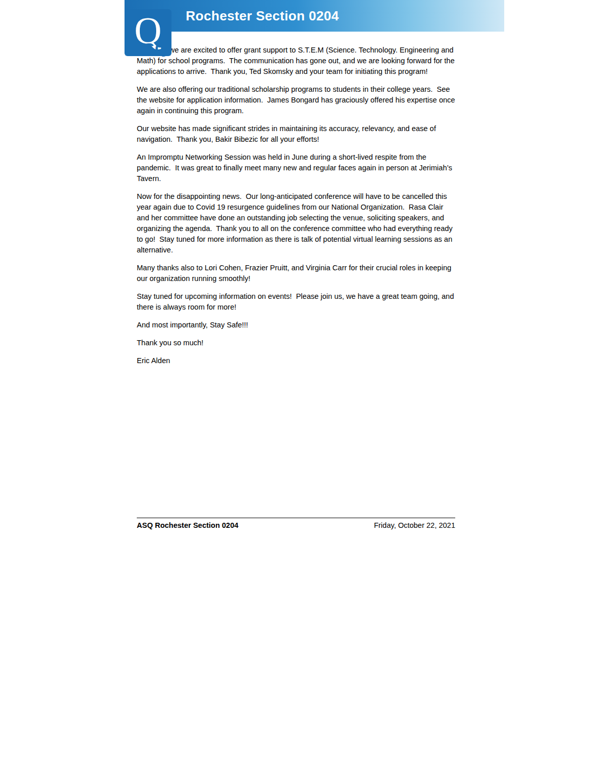Rochester Section 0204
Q
ASQ®
This year we are excited to offer grant support to S.T.E.M (Science. Technology. Engineering and Math) for school programs. The communication has gone out, and we are looking forward for the applications to arrive. Thank you, Ted Skomsky and your team for initiating this program!
We are also offering our traditional scholarship programs to students in their college years. See the website for application information. James Bongard has graciously offered his expertise once again in continuing this program.
Our website has made significant strides in maintaining its accuracy, relevancy, and ease of navigation. Thank you, Bakir Bibezic for all your efforts!
An Impromptu Networking Session was held in June during a short-lived respite from the pandemic. It was great to finally meet many new and regular faces again in person at Jerimiah’s Tavern.
Now for the disappointing news. Our long-anticipated conference will have to be cancelled this year again due to Covid 19 resurgence guidelines from our National Organization. Rasa Clair and her committee have done an outstanding job selecting the venue, soliciting speakers, and organizing the agenda. Thank you to all on the conference committee who had everything ready to go! Stay tuned for more information as there is talk of potential virtual learning sessions as an alternative.
Many thanks also to Lori Cohen, Frazier Pruitt, and Virginia Carr for their crucial roles in keeping our organization running smoothly!
Stay tuned for upcoming information on events! Please join us, we have a great team going, and there is always room for more!
And most importantly, Stay Safe!!!
Thank you so much!
Eric Alden
ASQ Rochester Section 0204 Friday, October 22, 2021